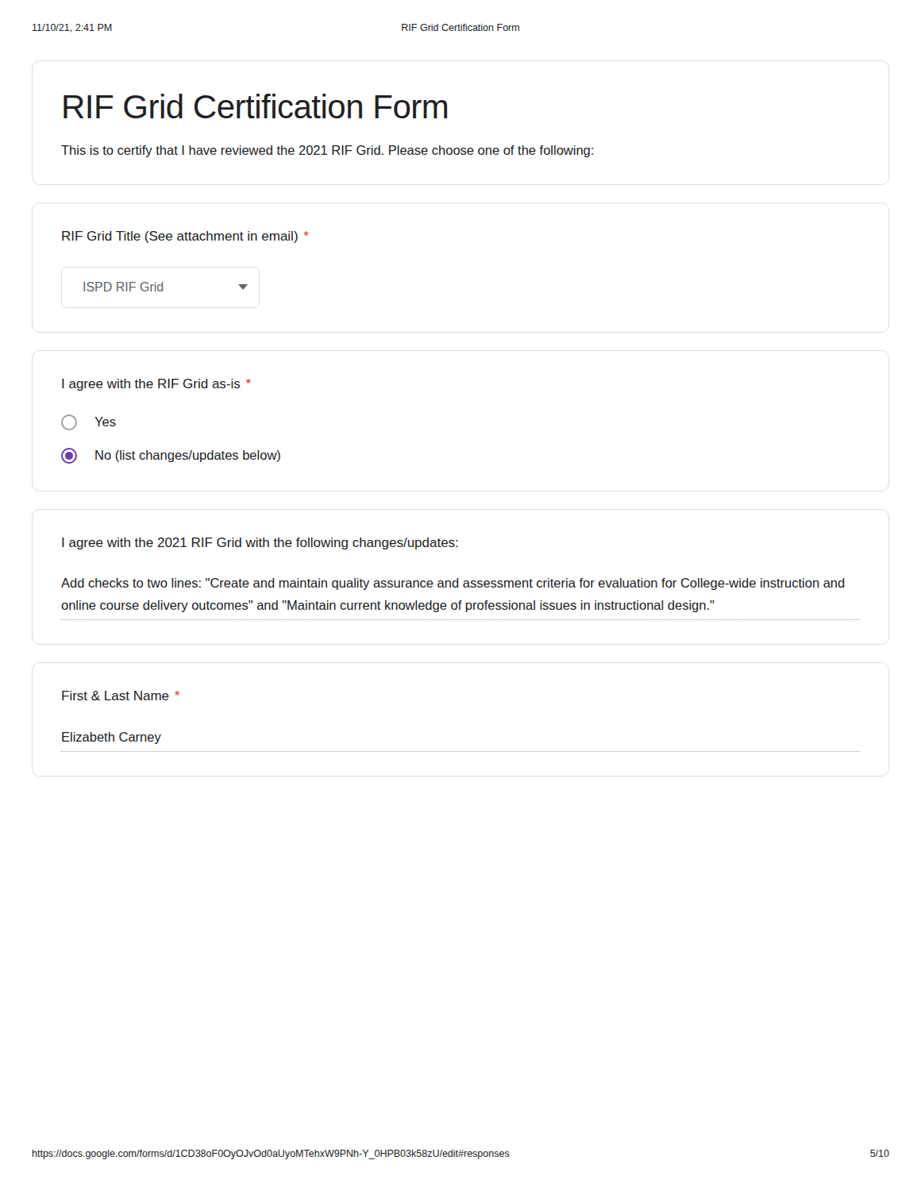11/10/21, 2:41 PM
RIF Grid Certification Form
RIF Grid Certification Form
This is to certify that I have reviewed the 2021 RIF Grid. Please choose one of the following:
RIF Grid Title (See attachment in email) *
ISPD RIF Grid
I agree with the RIF Grid as-is *
Yes
No (list changes/updates below)
I agree with the 2021 RIF Grid with the following changes/updates:
Add checks to two lines: "Create and maintain quality assurance and assessment criteria for evaluation for College-wide instruction and online course delivery outcomes" and "Maintain current knowledge of professional issues in instructional design."
First & Last Name *
Elizabeth Carney
https://docs.google.com/forms/d/1CD38oF0OyOJvOd0aUyoMTehxW9PNh-Y_0HPB03k58zU/edit#responses 5/10